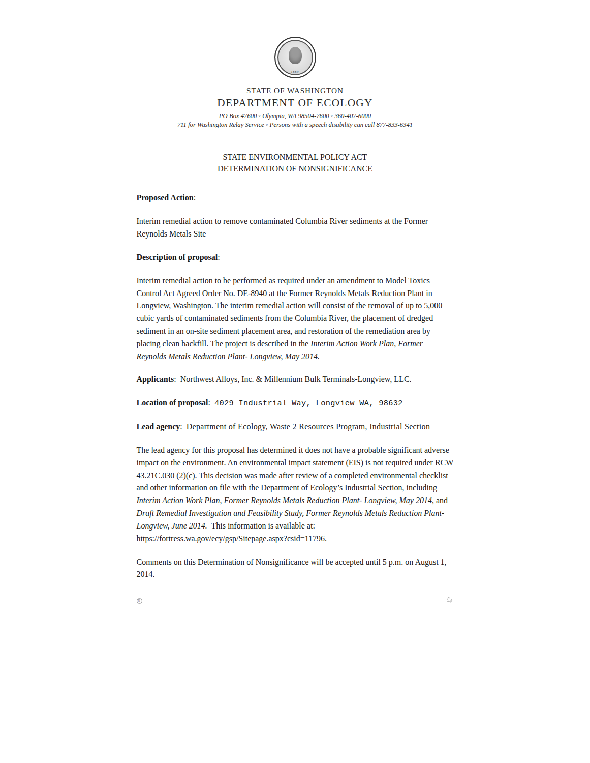STATE OF WASHINGTON
DEPARTMENT OF ECOLOGY
PO Box 47600 ◦ Olympia, WA 98504-7600 ◦ 360-407-6000
711 for Washington Relay Service ◦ Persons with a speech disability can call 877-833-6341
STATE ENVIRONMENTAL POLICY ACT
DETERMINATION OF NONSIGNIFICANCE
Proposed Action:
Interim remedial action to remove contaminated Columbia River sediments at the Former Reynolds Metals Site
Description of proposal:
Interim remedial action to be performed as required under an amendment to Model Toxics Control Act Agreed Order No. DE-8940 at the Former Reynolds Metals Reduction Plant in Longview, Washington. The interim remedial action will consist of the removal of up to 5,000 cubic yards of contaminated sediments from the Columbia River, the placement of dredged sediment in an on-site sediment placement area, and restoration of the remediation area by placing clean backfill. The project is described in the Interim Action Work Plan, Former Reynolds Metals Reduction Plant- Longview, May 2014.
Applicants: Northwest Alloys, Inc. & Millennium Bulk Terminals-Longview, LLC.
Location of proposal: 4029 Industrial Way, Longview WA, 98632
Lead agency: Department of Ecology, Waste 2 Resources Program, Industrial Section
The lead agency for this proposal has determined it does not have a probable significant adverse impact on the environment. An environmental impact statement (EIS) is not required under RCW 43.21C.030 (2)(c). This decision was made after review of a completed environmental checklist and other information on file with the Department of Ecology’s Industrial Section, including Interim Action Work Plan, Former Reynolds Metals Reduction Plant- Longview, May 2014, and Draft Remedial Investigation and Feasibility Study, Former Reynolds Metals Reduction Plant-Longview, June 2014. This information is available at: https://fortress.wa.gov/ecy/gsp/Sitepage.aspx?csid=11796.
Comments on this Determination of Nonsignificance will be accepted until 5 p.m. on August 1, 2014.
R————